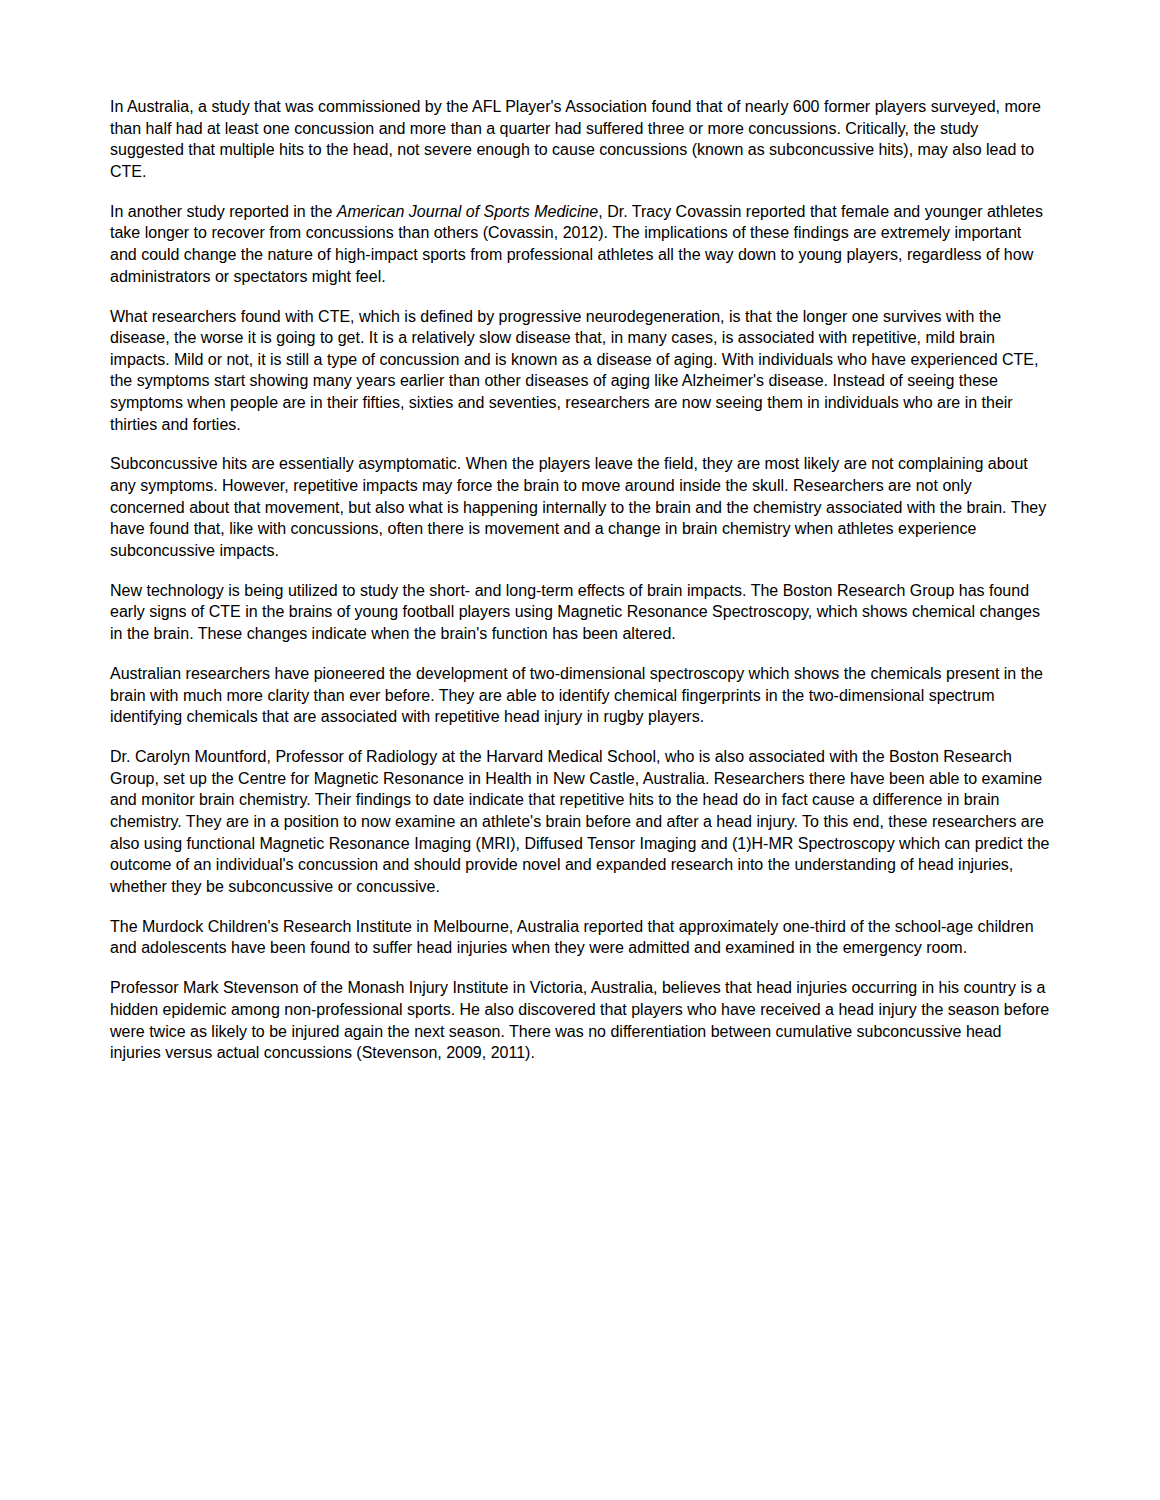In Australia, a study that was commissioned by the AFL Player's Association found that of nearly 600 former players surveyed, more than half had at least one concussion and more than a quarter had suffered three or more concussions. Critically, the study suggested that multiple hits to the head, not severe enough to cause concussions (known as subconcussive hits), may also lead to CTE.
In another study reported in the American Journal of Sports Medicine, Dr. Tracy Covassin reported that female and younger athletes take longer to recover from concussions than others (Covassin, 2012). The implications of these findings are extremely important and could change the nature of high-impact sports from professional athletes all the way down to young players, regardless of how administrators or spectators might feel.
What researchers found with CTE, which is defined by progressive neurodegeneration, is that the longer one survives with the disease, the worse it is going to get. It is a relatively slow disease that, in many cases, is associated with repetitive, mild brain impacts. Mild or not, it is still a type of concussion and is known as a disease of aging. With individuals who have experienced CTE, the symptoms start showing many years earlier than other diseases of aging like Alzheimer's disease. Instead of seeing these symptoms when people are in their fifties, sixties and seventies, researchers are now seeing them in individuals who are in their thirties and forties.
Subconcussive hits are essentially asymptomatic. When the players leave the field, they are most likely are not complaining about any symptoms. However, repetitive impacts may force the brain to move around inside the skull. Researchers are not only concerned about that movement, but also what is happening internally to the brain and the chemistry associated with the brain. They have found that, like with concussions, often there is movement and a change in brain chemistry when athletes experience subconcussive impacts.
New technology is being utilized to study the short- and long-term effects of brain impacts. The Boston Research Group has found early signs of CTE in the brains of young football players using Magnetic Resonance Spectroscopy, which shows chemical changes in the brain. These changes indicate when the brain's function has been altered.
Australian researchers have pioneered the development of two-dimensional spectroscopy which shows the chemicals present in the brain with much more clarity than ever before. They are able to identify chemical fingerprints in the two-dimensional spectrum identifying chemicals that are associated with repetitive head injury in rugby players.
Dr. Carolyn Mountford, Professor of Radiology at the Harvard Medical School, who is also associated with the Boston Research Group, set up the Centre for Magnetic Resonance in Health in New Castle, Australia. Researchers there have been able to examine and monitor brain chemistry. Their findings to date indicate that repetitive hits to the head do in fact cause a difference in brain chemistry. They are in a position to now examine an athlete's brain before and after a head injury. To this end, these researchers are also using functional Magnetic Resonance Imaging (MRI), Diffused Tensor Imaging and (1)H-MR Spectroscopy which can predict the outcome of an individual's concussion and should provide novel and expanded research into the understanding of head injuries, whether they be subconcussive or concussive.
The Murdock Children's Research Institute in Melbourne, Australia reported that approximately one-third of the school-age children and adolescents have been found to suffer head injuries when they were admitted and examined in the emergency room.
Professor Mark Stevenson of the Monash Injury Institute in Victoria, Australia, believes that head injuries occurring in his country is a hidden epidemic among non-professional sports. He also discovered that players who have received a head injury the season before were twice as likely to be injured again the next season. There was no differentiation between cumulative subconcussive head injuries versus actual concussions (Stevenson, 2009, 2011).